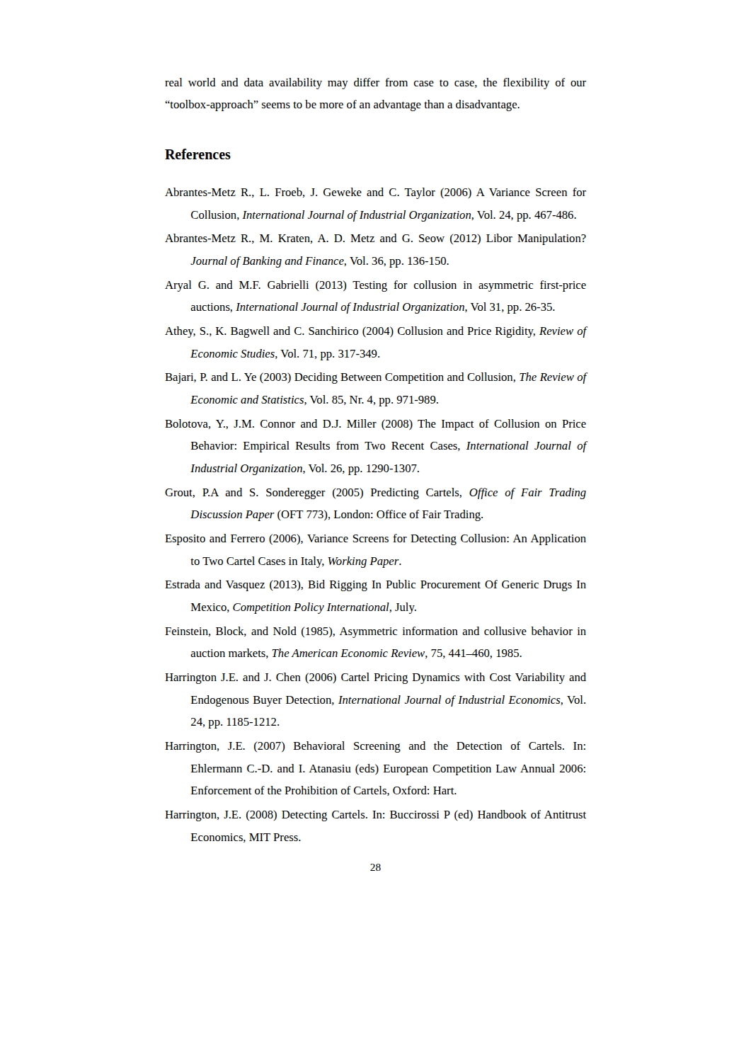real world and data availability may differ from case to case, the flexibility of our “toolbox-approach” seems to be more of an advantage than a disadvantage.
References
Abrantes-Metz R., L. Froeb, J. Geweke and C. Taylor (2006) A Variance Screen for Collusion, International Journal of Industrial Organization, Vol. 24, pp. 467-486.
Abrantes-Metz R., M. Kraten, A. D. Metz and G. Seow (2012) Libor Manipulation? Journal of Banking and Finance, Vol. 36, pp. 136-150.
Aryal G. and M.F. Gabrielli (2013) Testing for collusion in asymmetric first-price auctions, International Journal of Industrial Organization, Vol 31, pp. 26-35.
Athey, S., K. Bagwell and C. Sanchirico (2004) Collusion and Price Rigidity, Review of Economic Studies, Vol. 71, pp. 317-349.
Bajari, P. and L. Ye (2003) Deciding Between Competition and Collusion, The Review of Economic and Statistics, Vol. 85, Nr. 4, pp. 971-989.
Bolotova, Y., J.M. Connor and D.J. Miller (2008) The Impact of Collusion on Price Behavior: Empirical Results from Two Recent Cases, International Journal of Industrial Organization, Vol. 26, pp. 1290-1307.
Grout, P.A and S. Sonderegger (2005) Predicting Cartels, Office of Fair Trading Discussion Paper (OFT 773), London: Office of Fair Trading.
Esposito and Ferrero (2006), Variance Screens for Detecting Collusion: An Application to Two Cartel Cases in Italy, Working Paper.
Estrada and Vasquez (2013), Bid Rigging In Public Procurement Of Generic Drugs In Mexico, Competition Policy International, July.
Feinstein, Block, and Nold (1985), Asymmetric information and collusive behavior in auction markets, The American Economic Review, 75, 441–460, 1985.
Harrington J.E. and J. Chen (2006) Cartel Pricing Dynamics with Cost Variability and Endogenous Buyer Detection, International Journal of Industrial Economics, Vol. 24, pp. 1185-1212.
Harrington, J.E. (2007) Behavioral Screening and the Detection of Cartels. In: Ehlermann C.-D. and I. Atanasiu (eds) European Competition Law Annual 2006: Enforcement of the Prohibition of Cartels, Oxford: Hart.
Harrington, J.E. (2008) Detecting Cartels. In: Buccirossi P (ed) Handbook of Antitrust Economics, MIT Press.
28